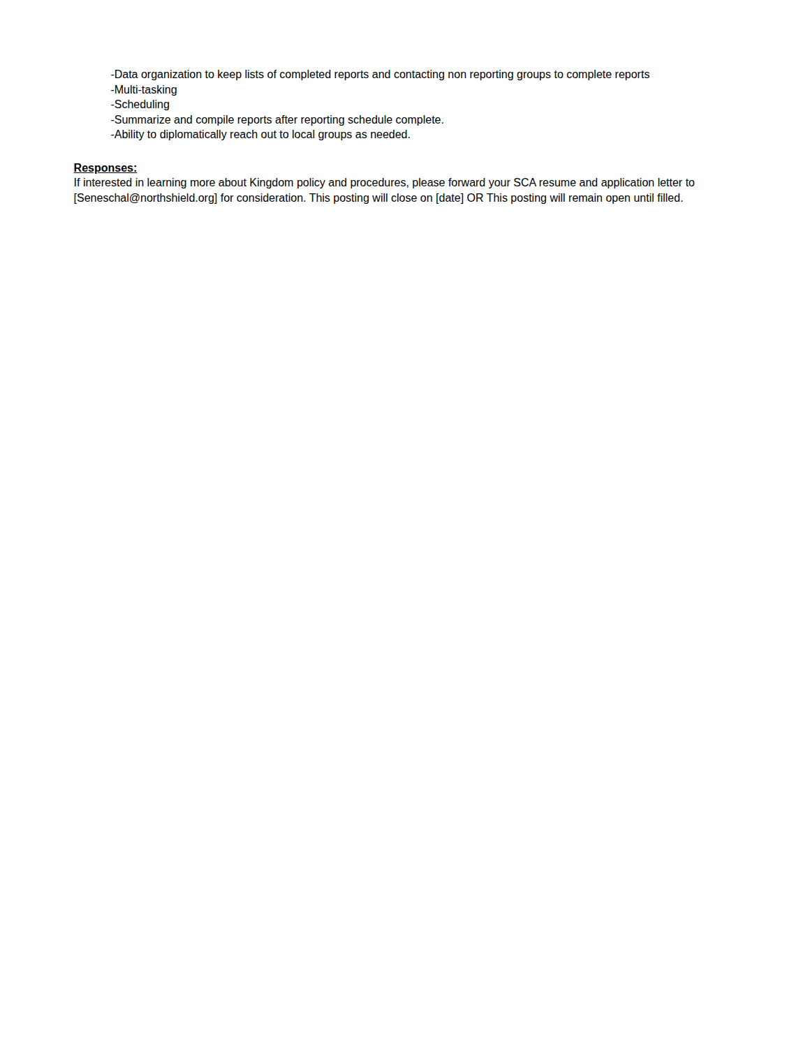-Data organization to keep lists of completed reports and contacting non reporting groups to complete reports
-Multi-tasking
-Scheduling
-Summarize and compile reports after reporting schedule complete.
-Ability to diplomatically reach out to local groups as needed.
Responses:
If interested in learning more about Kingdom policy and procedures, please forward your SCA resume and application letter to [Seneschal@northshield.org] for consideration. This posting will close on [date] OR This posting will remain open until filled.